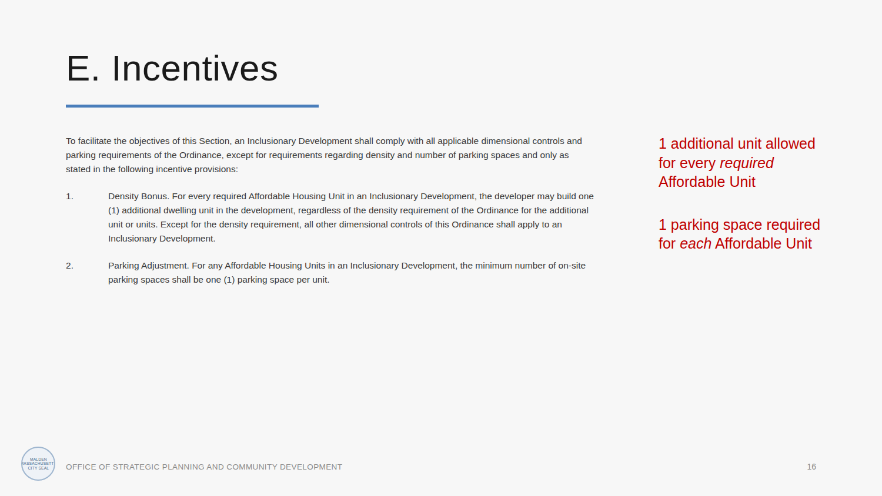E. Incentives
To facilitate the objectives of this Section, an Inclusionary Development shall comply with all applicable dimensional controls and parking requirements of the Ordinance, except for requirements regarding density and number of parking spaces and only as stated in the following incentive provisions:
Density Bonus. For every required Affordable Housing Unit in an Inclusionary Development, the developer may build one (1) additional dwelling unit in the development, regardless of the density requirement of the Ordinance for the additional unit or units. Except for the density requirement, all other dimensional controls of this Ordinance shall apply to an Inclusionary Development.
Parking Adjustment. For any Affordable Housing Units in an Inclusionary Development, the minimum number of on-site parking spaces shall be one (1) parking space per unit.
1 additional unit allowed for every required Affordable Unit
1 parking space required for each Affordable Unit
MALDEN
MASSACHUSETTS
CITY SEAL
Office of Strategic Planning and Community Development
16